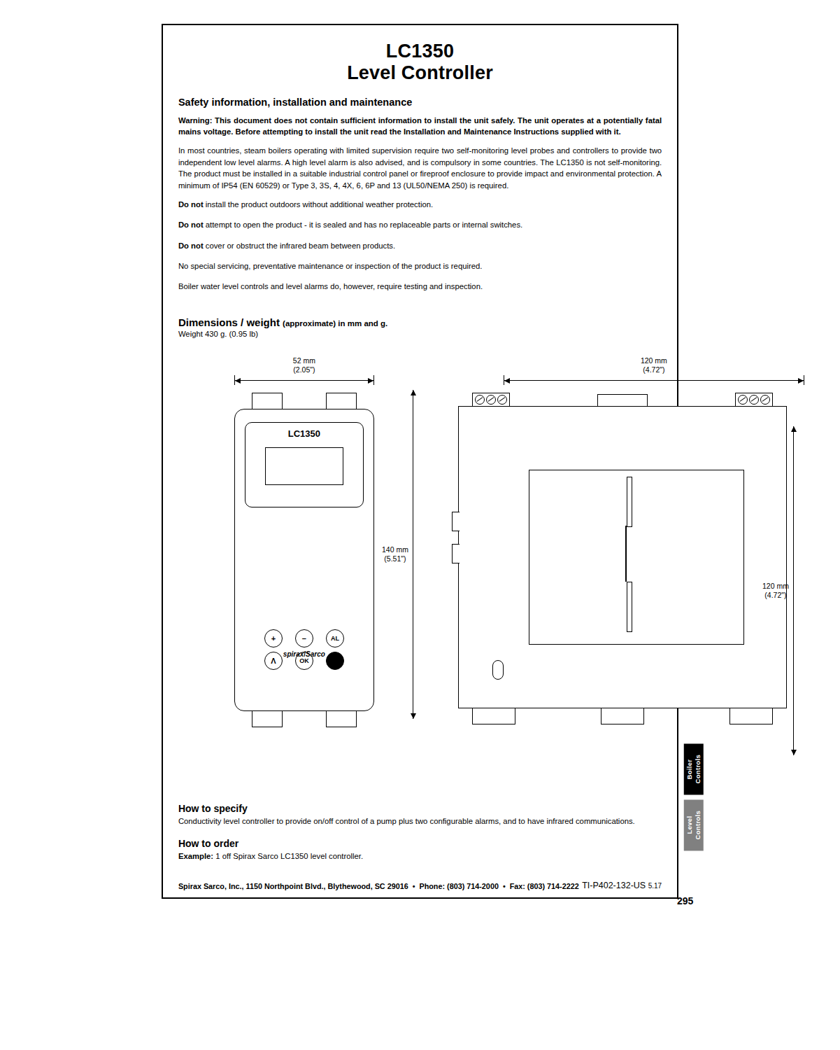LC1350
Level Controller
Safety information, installation and maintenance
Warning: This document does not contain sufficient information to install the unit safely. The unit operates at a potentially fatal mains voltage. Before attempting to install the unit read the Installation and Maintenance Instructions supplied with it.
In most countries, steam boilers operating with limited supervision require two self-monitoring level probes and controllers to provide two independent low level alarms. A high level alarm is also advised, and is compulsory in some countries. The LC1350 is not self-monitoring. The product must be installed in a suitable industrial control panel or fireproof enclosure to provide impact and environmental protection. A minimum of IP54 (EN 60529) or Type 3, 3S, 4, 4X, 6, 6P and 13 (UL50/NEMA 250) is required.
Do not install the product outdoors without additional weather protection.
Do not attempt to open the product - it is sealed and has no replaceable parts or internal switches.
Do not cover or obstruct the infrared beam between products.
No special servicing, preventative maintenance or inspection of the product is required.
Boiler water level controls and level alarms do, however, require testing and inspection.
Dimensions / weight (approximate) in mm and g.
Weight 430 g. (0.95 lb)
52 mm
(2.05")
LC1350
+
–
AL
spirax/Sarco
Λ
OK
140 mm
(5.51")
120 mm
(4.72")
120 mm
(4.72")
How to specify
Conductivity level controller to provide on/off control of a pump plus two configurable alarms, and to have infrared communications.
How to order
Example: 1 off Spirax Sarco LC1350 level controller.
Spirax Sarco, Inc., 1150 Northpoint Blvd., Blythewood, SC 29016 • Phone: (803) 714-2000 • Fax: (803) 714-2222
TI-P402-132-US 5.17
Boiler
Controls
Level
Controls
295